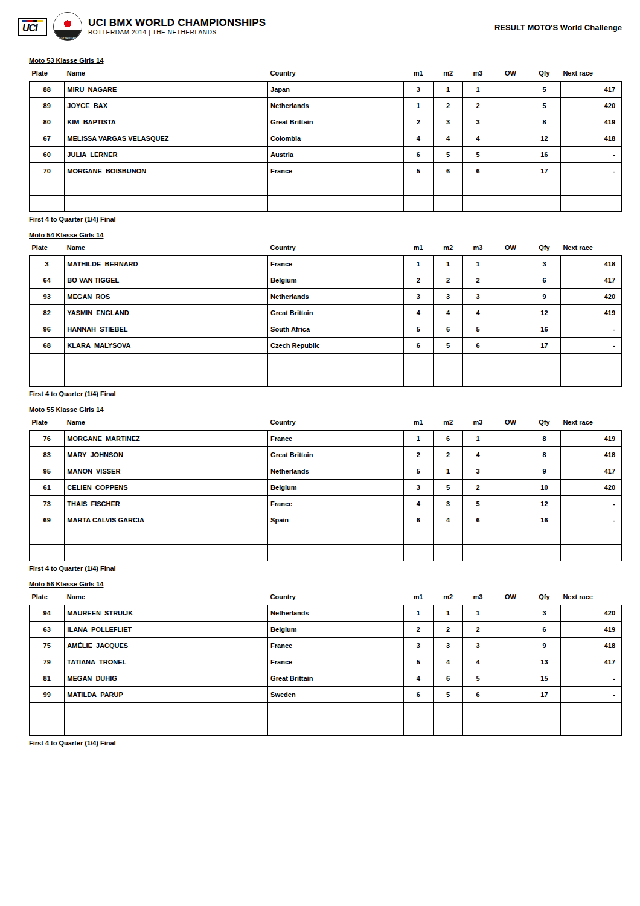UCI
ROTTERDAM
UCI BMX WORLD CHAMPIONSHIPS
ROTTERDAM 2014 | THE NETHERLANDS
RESULT MOTO'S World Challenge
Moto 53 Klasse Girls 14
| Plate | Name | Country | m1 | m2 | m3 | OW | Qfy | Next race |
| --- | --- | --- | --- | --- | --- | --- | --- | --- |
| 88 | MIRU NAGARE | Japan | 3 | 1 | 1 | | 5 | 417 |
| 89 | JOYCE BAX | Netherlands | 1 | 2 | 2 | | 5 | 420 |
| 80 | KIM BAPTISTA | Great Brittain | 2 | 3 | 3 | | 8 | 419 |
| 67 | MELISSA VARGAS VELASQUEZ | Colombia | 4 | 4 | 4 | | 12 | 418 |
| 60 | JULIA LERNER | Austria | 6 | 5 | 5 | | 16 | - |
| 70 | MORGANE BOISBUNON | France | 5 | 6 | 6 | | 17 | - |
First 4 to Quarter (1/4) Final
Moto 54 Klasse Girls 14
| Plate | Name | Country | m1 | m2 | m3 | OW | Qfy | Next race |
| --- | --- | --- | --- | --- | --- | --- | --- | --- |
| 3 | MATHILDE BERNARD | France | 1 | 1 | 1 | | 3 | 418 |
| 64 | BO VAN TIGGEL | Belgium | 2 | 2 | 2 | | 6 | 417 |
| 93 | MEGAN ROS | Netherlands | 3 | 3 | 3 | | 9 | 420 |
| 82 | YASMIN ENGLAND | Great Brittain | 4 | 4 | 4 | | 12 | 419 |
| 96 | HANNAH STIEBEL | South Africa | 5 | 6 | 5 | | 16 | - |
| 68 | KLARA MALYSOVA | Czech Republic | 6 | 5 | 6 | | 17 | - |
First 4 to Quarter (1/4) Final
Moto 55 Klasse Girls 14
| Plate | Name | Country | m1 | m2 | m3 | OW | Qfy | Next race |
| --- | --- | --- | --- | --- | --- | --- | --- | --- |
| 76 | MORGANE MARTINEZ | France | 1 | 6 | 1 | | 8 | 419 |
| 83 | MARY JOHNSON | Great Brittain | 2 | 2 | 4 | | 8 | 418 |
| 95 | MANON VISSER | Netherlands | 5 | 1 | 3 | | 9 | 417 |
| 61 | CELIEN COPPENS | Belgium | 3 | 5 | 2 | | 10 | 420 |
| 73 | THAIS FISCHER | France | 4 | 3 | 5 | | 12 | - |
| 69 | MARTA CALVIS GARCIA | Spain | 6 | 4 | 6 | | 16 | - |
First 4 to Quarter (1/4) Final
Moto 56 Klasse Girls 14
| Plate | Name | Country | m1 | m2 | m3 | OW | Qfy | Next race |
| --- | --- | --- | --- | --- | --- | --- | --- | --- |
| 94 | MAUREEN STRUIJK | Netherlands | 1 | 1 | 1 | | 3 | 420 |
| 63 | ILANA POLLEFLIET | Belgium | 2 | 2 | 2 | | 6 | 419 |
| 75 | AMÉLIE JACQUES | France | 3 | 3 | 3 | | 9 | 418 |
| 79 | TATIANA TRONEL | France | 5 | 4 | 4 | | 13 | 417 |
| 81 | MEGAN DUHIG | Great Brittain | 4 | 6 | 5 | | 15 | - |
| 99 | MATILDA PARUP | Sweden | 6 | 5 | 6 | | 17 | - |
First 4 to Quarter (1/4) Final